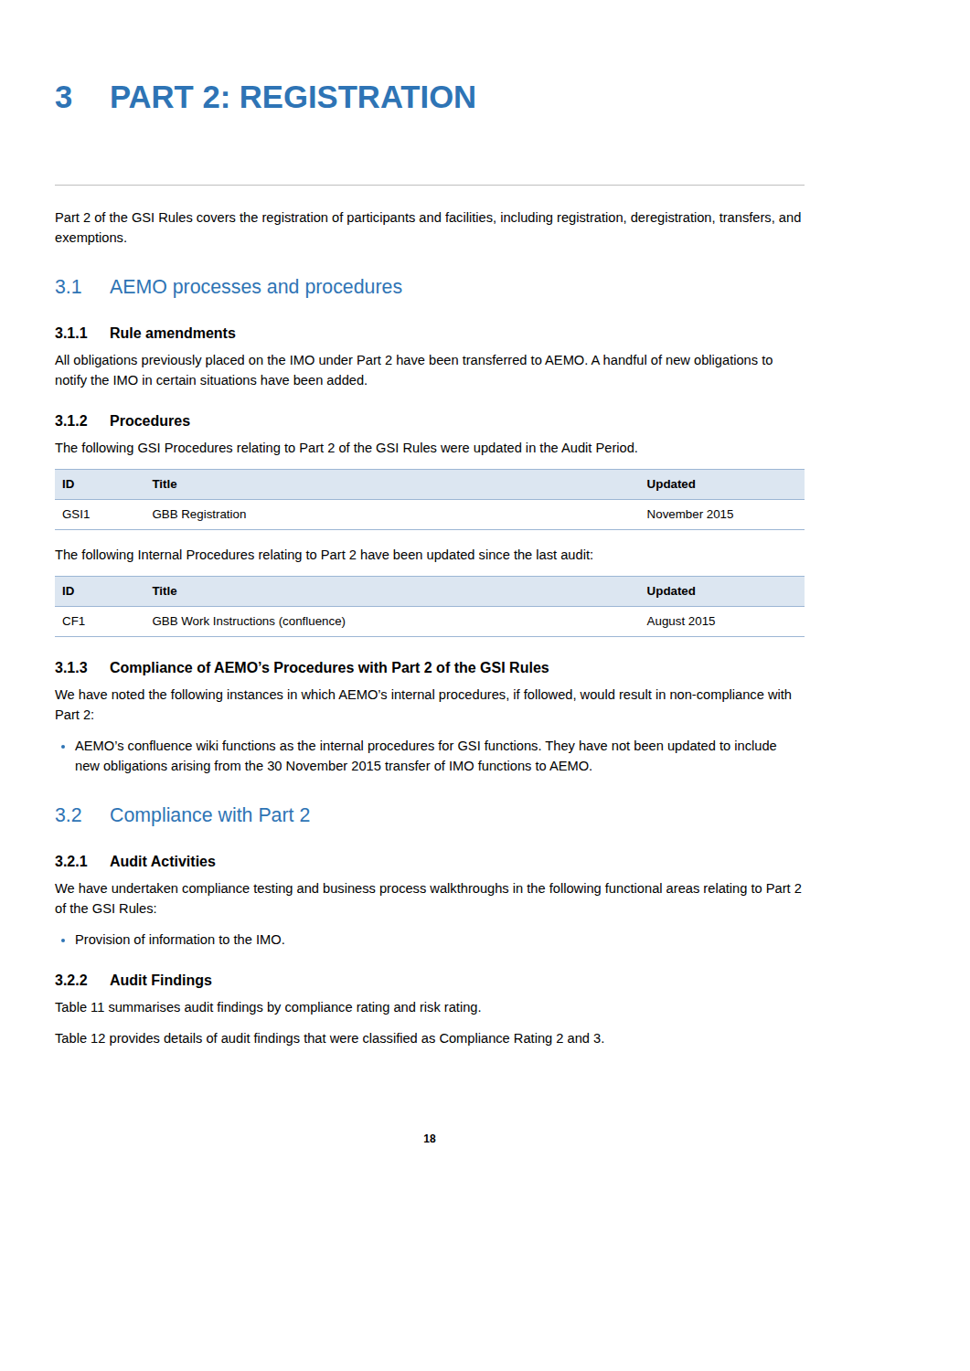3 PART 2: REGISTRATION
Part 2 of the GSI Rules covers the registration of participants and facilities, including registration, deregistration, transfers, and exemptions.
3.1 AEMO processes and procedures
3.1.1 Rule amendments
All obligations previously placed on the IMO under Part 2 have been transferred to AEMO. A handful of new obligations to notify the IMO in certain situations have been added.
3.1.2 Procedures
The following GSI Procedures relating to Part 2 of the GSI Rules were updated in the Audit Period.
| ID | Title | Updated |
| --- | --- | --- |
| GSI1 | GBB Registration | November 2015 |
The following Internal Procedures relating to Part 2 have been updated since the last audit:
| ID | Title | Updated |
| --- | --- | --- |
| CF1 | GBB Work Instructions (confluence) | August 2015 |
3.1.3 Compliance of AEMO’s Procedures with Part 2 of the GSI Rules
We have noted the following instances in which AEMO’s internal procedures, if followed, would result in non-compliance with Part 2:
AEMO’s confluence wiki functions as the internal procedures for GSI functions. They have not been updated to include new obligations arising from the 30 November 2015 transfer of IMO functions to AEMO.
3.2 Compliance with Part 2
3.2.1 Audit Activities
We have undertaken compliance testing and business process walkthroughs in the following functional areas relating to Part 2 of the GSI Rules:
Provision of information to the IMO.
3.2.2 Audit Findings
Table 11 summarises audit findings by compliance rating and risk rating.
Table 12 provides details of audit findings that were classified as Compliance Rating 2 and 3.
18